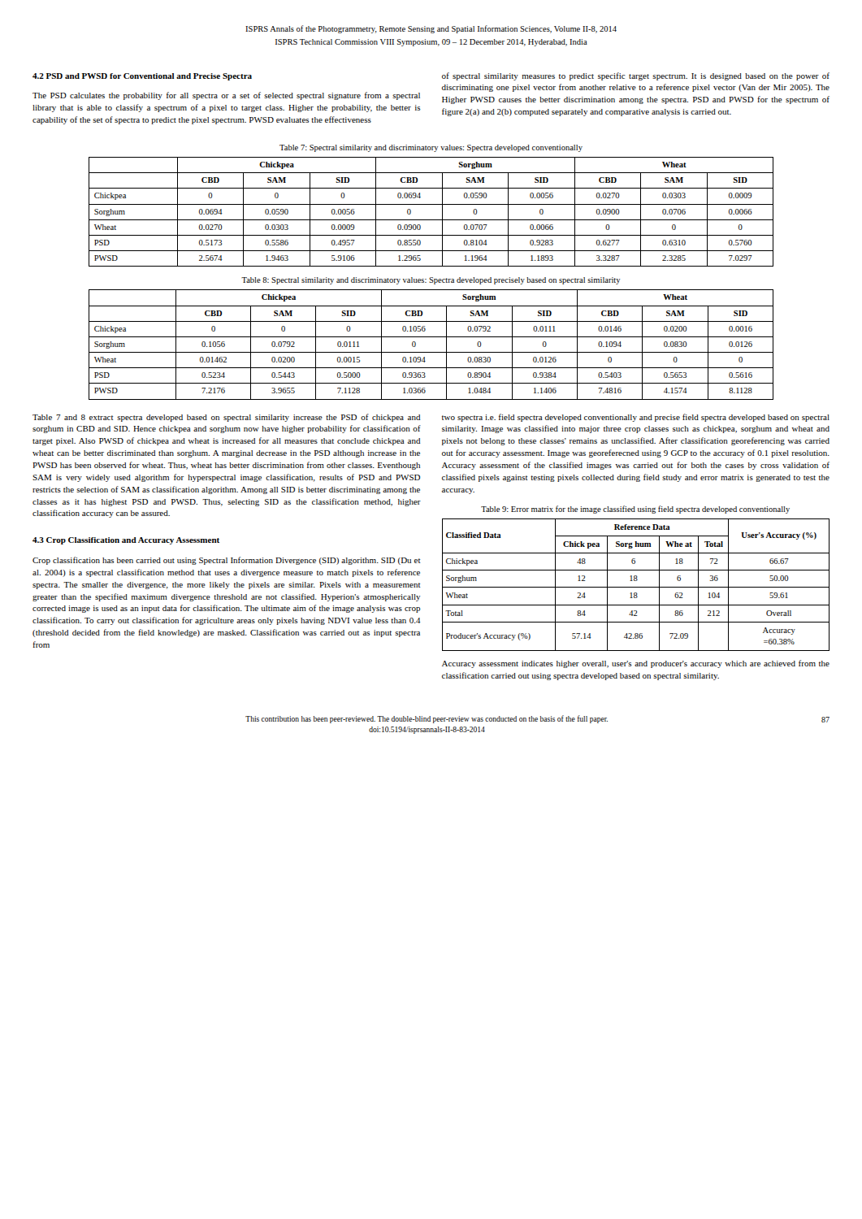ISPRS Annals of the Photogrammetry, Remote Sensing and Spatial Information Sciences, Volume II-8, 2014
ISPRS Technical Commission VIII Symposium, 09 – 12 December 2014, Hyderabad, India
4.2 PSD and PWSD for Conventional and Precise Spectra
The PSD calculates the probability for all spectra or a set of selected spectral signature from a spectral library that is able to classify a spectrum of a pixel to target class. Higher the probability, the better is capability of the set of spectra to predict the pixel spectrum. PWSD evaluates the effectiveness
of spectral similarity measures to predict specific target spectrum. It is designed based on the power of discriminating one pixel vector from another relative to a reference pixel vector (Van der Mir 2005). The Higher PWSD causes the better discrimination among the spectra. PSD and PWSD for the spectrum of figure 2(a) and 2(b) computed separately and comparative analysis is carried out.
Table 7: Spectral similarity and discriminatory values: Spectra developed conventionally
| | Chickpea | Sorghum | Wheat |
| --- | --- | --- | --- |
| | CBD | SAM | SID | CBD | SAM | SID | CBD | SAM | SID |
| Chickpea | 0 | 0 | 0 | 0.0694 | 0.0590 | 0.0056 | 0.0270 | 0.0303 | 0.0009 |
| Sorghum | 0.0694 | 0.0590 | 0.0056 | 0 | 0 | 0 | 0.0900 | 0.0706 | 0.0066 |
| Wheat | 0.0270 | 0.0303 | 0.0009 | 0.0900 | 0.0707 | 0.0066 | 0 | 0 | 0 |
| PSD | 0.5173 | 0.5586 | 0.4957 | 0.8550 | 0.8104 | 0.9283 | 0.6277 | 0.6310 | 0.5760 |
| PWSD | 2.5674 | 1.9463 | 5.9106 | 1.2965 | 1.1964 | 1.1893 | 3.3287 | 2.3285 | 7.0297 |
Table 8: Spectral similarity and discriminatory values: Spectra developed precisely based on spectral similarity
| | Chickpea | Sorghum | Wheat |
| --- | --- | --- | --- |
| | CBD | SAM | SID | CBD | SAM | SID | CBD | SAM | SID |
| Chickpea | 0 | 0 | 0 | 0.1056 | 0.0792 | 0.0111 | 0.0146 | 0.0200 | 0.0016 |
| Sorghum | 0.1056 | 0.0792 | 0.0111 | 0 | 0 | 0 | 0.1094 | 0.0830 | 0.0126 |
| Wheat | 0.01462 | 0.0200 | 0.0015 | 0.1094 | 0.0830 | 0.0126 | 0 | 0 | 0 |
| PSD | 0.5234 | 0.5443 | 0.5000 | 0.9363 | 0.8904 | 0.9384 | 0.5403 | 0.5653 | 0.5616 |
| PWSD | 7.2176 | 3.9655 | 7.1128 | 1.0366 | 1.0484 | 1.1406 | 7.4816 | 4.1574 | 8.1128 |
Table 7 and 8 extract spectra developed based on spectral similarity increase the PSD of chickpea and sorghum in CBD and SID. Hence chickpea and sorghum now have higher probability for classification of target pixel. Also PWSD of chickpea and wheat is increased for all measures that conclude chickpea and wheat can be better discriminated than sorghum. A marginal decrease in the PSD although increase in the PWSD has been observed for wheat. Thus, wheat has better discrimination from other classes. Eventhough SAM is very widely used algorithm for hyperspectral image classification, results of PSD and PWSD restricts the selection of SAM as classification algorithm. Among all SID is better discriminating among the classes as it has highest PSD and PWSD. Thus, selecting SID as the classification method, higher classification accuracy can be assured.
4.3 Crop Classification and Accuracy Assessment
Crop classification has been carried out using Spectral Information Divergence (SID) algorithm. SID (Du et al. 2004) is a spectral classification method that uses a divergence measure to match pixels to reference spectra. The smaller the divergence, the more likely the pixels are similar. Pixels with a measurement greater than the specified maximum divergence threshold are not classified. Hyperion's atmospherically corrected image is used as an input data for classification. The ultimate aim of the image analysis was crop classification. To carry out classification for agriculture areas only pixels having NDVI value less than 0.4 (threshold decided from the field knowledge) are masked. Classification was carried out as input spectra from
two spectra i.e. field spectra developed conventionally and precise field spectra developed based on spectral similarity. Image was classified into major three crop classes such as chickpea, sorghum and wheat and pixels not belong to these classes' remains as unclassified. After classification georeferencing was carried out for accuracy assessment. Image was georeferecned using 9 GCP to the accuracy of 0.1 pixel resolution. Accuracy assessment of the classified images was carried out for both the cases by cross validation of classified pixels against testing pixels collected during field study and error matrix is generated to test the accuracy.
Table 9: Error matrix for the image classified using field spectra developed conventionally
| Classified Data | Reference Data | User's Accuracy (%) |
| --- | --- | --- |
| Chick pea | Sorg hum | Whe at | Total |
| Chickpea | 48 | 6 | 18 | 72 | 66.67 |
| Sorghum | 12 | 18 | 6 | 36 | 50.00 |
| Wheat | 24 | 18 | 62 | 104 | 59.61 |
| Total | 84 | 42 | 86 | 212 | Overall |
| Producer's Accuracy (%) | 57.14 | 42.86 | 72.09 | | Accuracy =60.38% |
Accuracy assessment indicates higher overall, user's and producer's accuracy which are achieved from the classification carried out using spectra developed based on spectral similarity.
87 This contribution has been peer-reviewed. The double-blind peer-review was conducted on the basis of the full paper.
doi:10.5194/isprsannals-II-8-83-2014